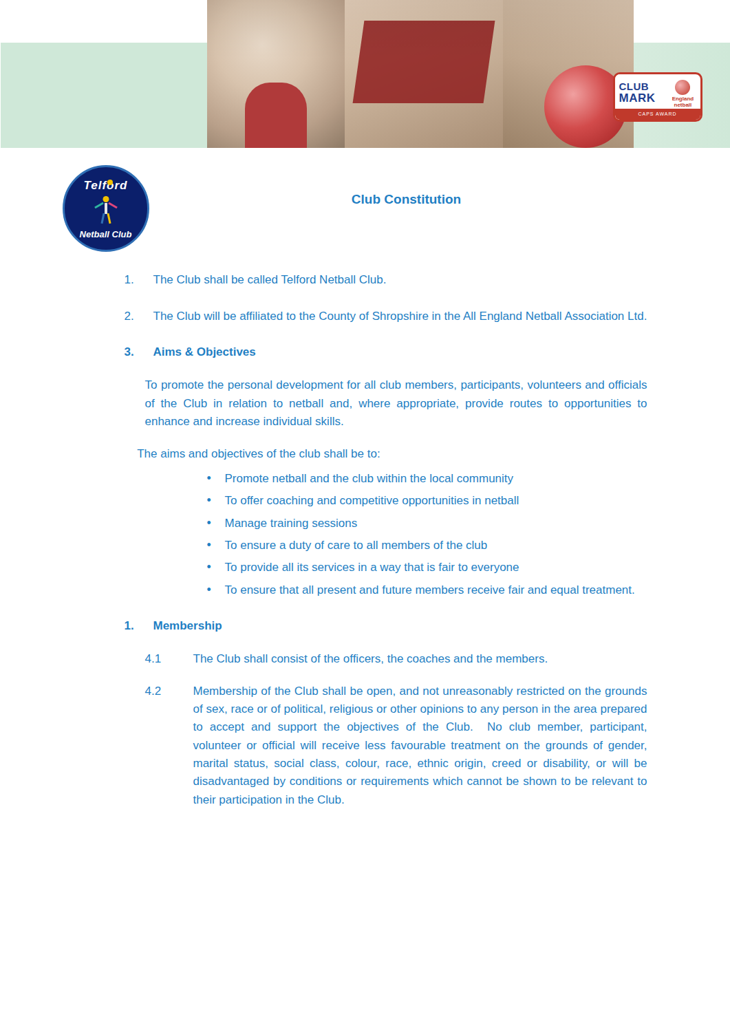CLUB
MARK
England netball
CAPS AWARD
Telford
Netball Club
Club Constitution
The Club shall be called Telford Netball Club.
The Club will be affiliated to the County of Shropshire in the All England Netball Association Ltd.
Aims & Objectives
To promote the personal development for all club members, participants, volunteers and officials of the Club in relation to netball and, where appropriate, provide routes to opportunities to enhance and increase individual skills.
The aims and objectives of the club shall be to:
Promote netball and the club within the local community
To offer coaching and competitive opportunities in netball
Manage training sessions
To ensure a duty of care to all members of the club
To provide all its services in a way that is fair to everyone
To ensure that all present and future members receive fair and equal treatment.
Membership
4.1 The Club shall consist of the officers, the coaches and the members.
4.2 Membership of the Club shall be open, and not unreasonably restricted on the grounds of sex, race or of political, religious or other opinions to any person in the area prepared to accept and support the objectives of the Club. No club member, participant, volunteer or official will receive less favourable treatment on the grounds of gender, marital status, social class, colour, race, ethnic origin, creed or disability, or will be disadvantaged by conditions or requirements which cannot be shown to be relevant to their participation in the Club.